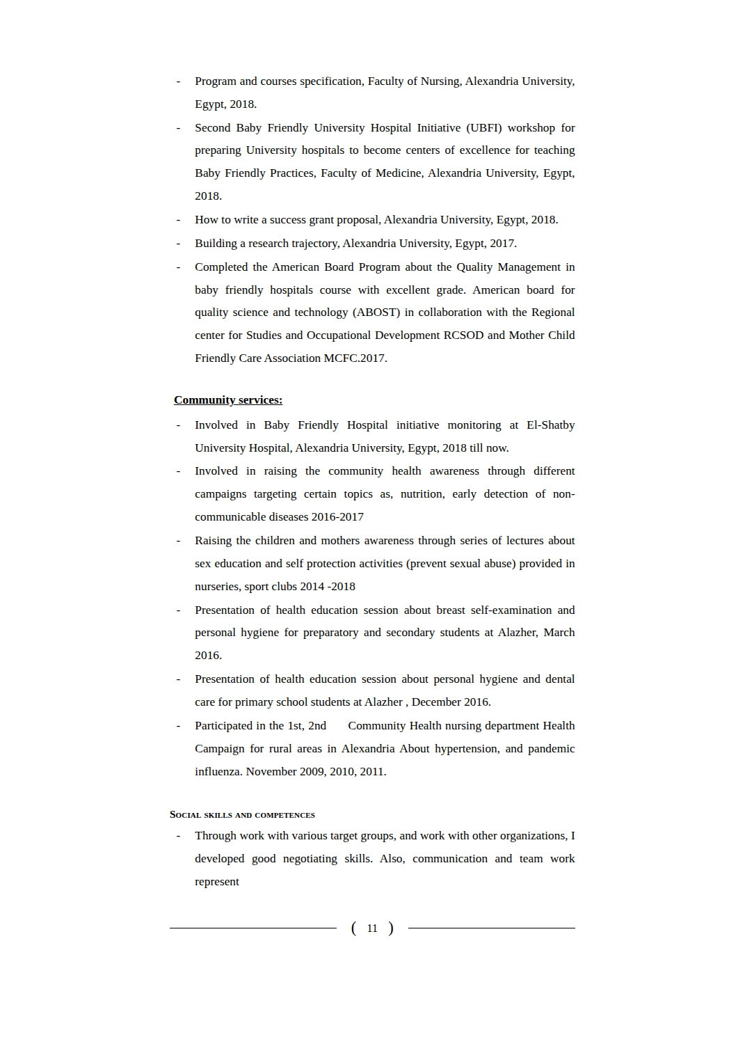Program and courses specification, Faculty of Nursing, Alexandria University, Egypt, 2018.
Second Baby Friendly University Hospital Initiative (UBFI) workshop for preparing University hospitals to become centers of excellence for teaching Baby Friendly Practices, Faculty of Medicine, Alexandria University, Egypt, 2018.
How to write a success grant proposal, Alexandria University, Egypt, 2018.
Building a research trajectory, Alexandria University, Egypt, 2017.
Completed the American Board Program about the Quality Management in baby friendly hospitals course with excellent grade. American board for quality science and technology (ABOST) in collaboration with the Regional center for Studies and Occupational Development RCSOD and Mother Child Friendly Care Association MCFC.2017.
Community services:
Involved in Baby Friendly Hospital initiative monitoring at El-Shatby University Hospital, Alexandria University, Egypt, 2018 till now.
Involved in raising the community health awareness through different campaigns targeting certain topics as, nutrition, early detection of non-communicable diseases 2016-2017
Raising the children and mothers awareness through series of lectures about sex education and self protection activities (prevent sexual abuse) provided in nurseries, sport clubs 2014 -2018
Presentation of health education session about breast self-examination and personal hygiene for preparatory and secondary students at Alazher, March 2016.
Presentation of health education session about personal hygiene and dental care for primary school students at Alazher , December 2016.
Participated in the 1st, 2nd Community Health nursing department Health Campaign for rural areas in Alexandria About hypertension, and pandemic influenza. November 2009, 2010, 2011.
Social skills and competences
Through work with various target groups, and work with other organizations, I developed good negotiating skills. Also, communication and team work represent
11